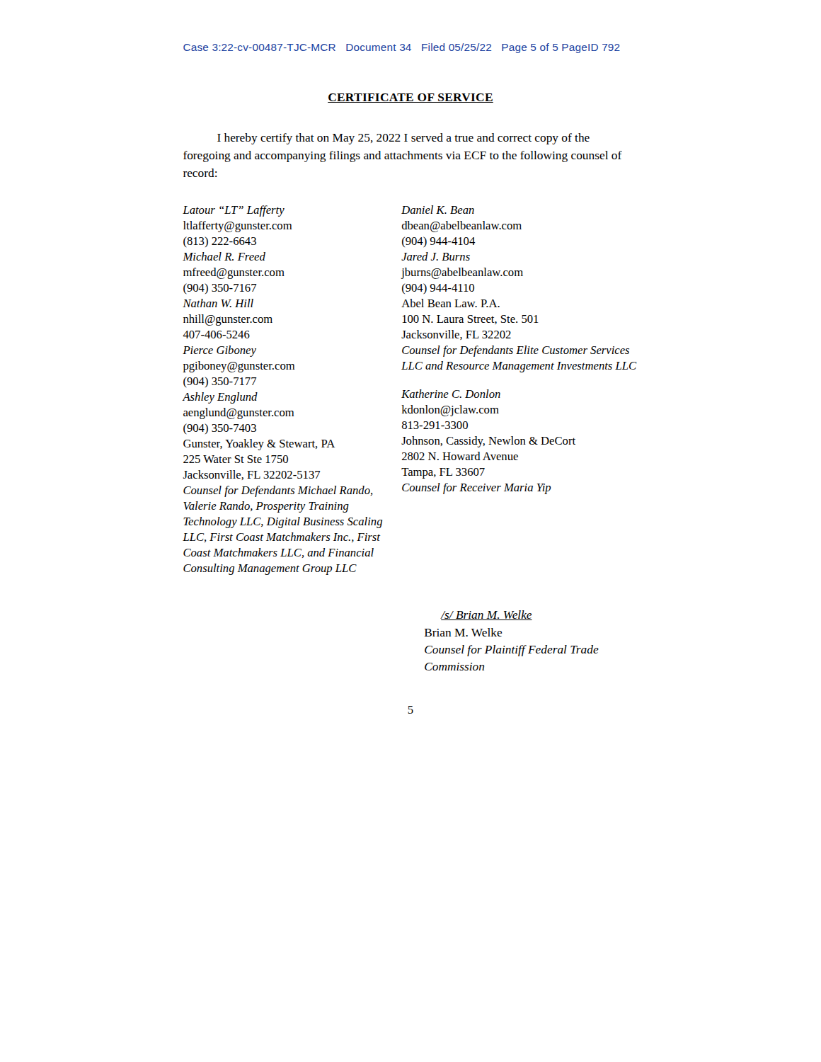Case 3:22-cv-00487-TJC-MCR Document 34 Filed 05/25/22 Page 5 of 5 PageID 792
CERTIFICATE OF SERVICE
I hereby certify that on May 25, 2022 I served a true and correct copy of the foregoing and accompanying filings and attachments via ECF to the following counsel of record:
| Latour “LT” Lafferty ltlafferty@gunster.com (813) 222-6643 Michael R. Freed mfreed@gunster.com (904) 350-7167 Nathan W. Hill nhill@gunster.com 407-406-5246 Pierce Giboney pgiboney@gunster.com (904) 350-7177 Ashley Englund aenglund@gunster.com (904) 350-7403 Gunster, Yoakley & Stewart, PA 225 Water St Ste 1750 Jacksonville, FL 32202-5137 Counsel for Defendants Michael Rando, Valerie Rando, Prosperity Training Technology LLC, Digital Business Scaling LLC, First Coast Matchmakers Inc., First Coast Matchmakers LLC, and Financial Consulting Management Group LLC | Daniel K. Bean dbean@abelbeanlaw.com (904) 944-4104 Jared J. Burns jburns@abelbeanlaw.com (904) 944-4110 Abel Bean Law. P.A. 100 N. Laura Street, Ste. 501 Jacksonville, FL 32202 Counsel for Defendants Elite Customer Services LLC and Resource Management Investments LLC Katherine C. Donlon kdonlon@jclaw.com 813-291-3300 Johnson, Cassidy, Newlon & DeCort 2802 N. Howard Avenue Tampa, FL 33607 Counsel for Receiver Maria Yip |
/s/ Brian M. Welke
Brian M. Welke
Counsel for Plaintiff Federal Trade Commission
5